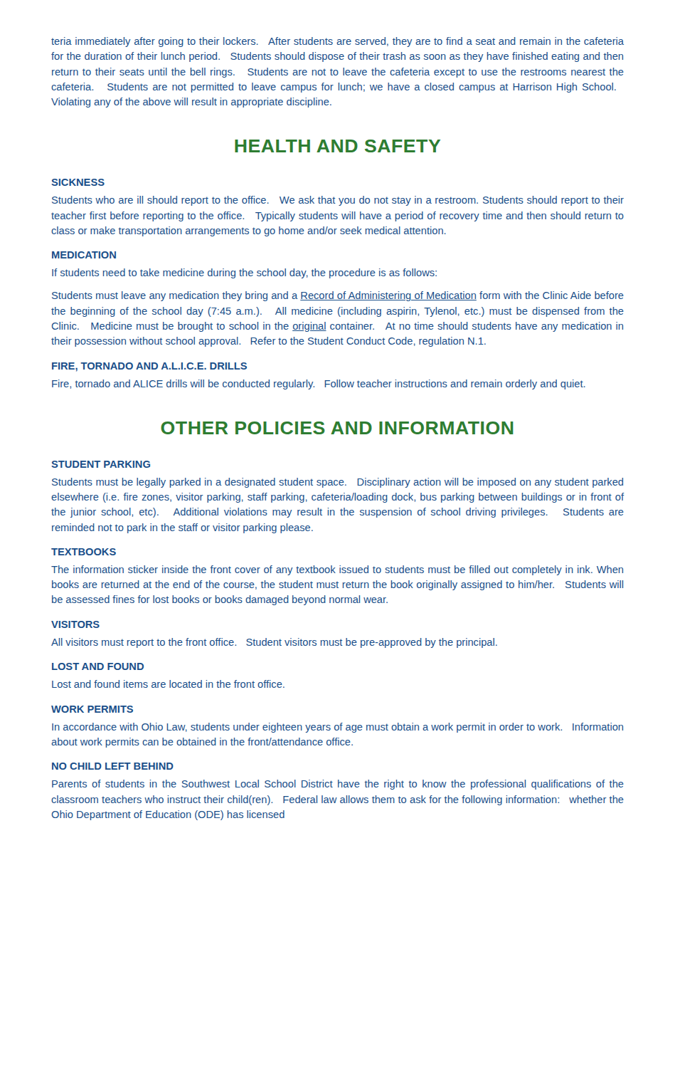teria immediately after going to their lockers. After students are served, they are to find a seat and remain in the cafeteria for the duration of their lunch period. Students should dispose of their trash as soon as they have finished eating and then return to their seats until the bell rings. Students are not to leave the cafeteria except to use the restrooms nearest the cafeteria. Students are not permitted to leave campus for lunch; we have a closed campus at Harrison High School. Violating any of the above will result in appropriate discipline.
HEALTH AND SAFETY
Sickness
Students who are ill should report to the office. We ask that you do not stay in a restroom. Students should report to their teacher first before reporting to the office. Typically students will have a period of recovery time and then should return to class or make transportation arrangements to go home and/or seek medical attention.
Medication
If students need to take medicine during the school day, the procedure is as follows:
Students must leave any medication they bring and a Record of Administering of Medication form with the Clinic Aide before the beginning of the school day (7:45 a.m.). All medicine (including aspirin, Tylenol, etc.) must be dispensed from the Clinic. Medicine must be brought to school in the original container. At no time should students have any medication in their possession without school approval. Refer to the Student Conduct Code, regulation N.1.
Fire, Tornado and A.L.I.C.E. Drills
Fire, tornado and ALICE drills will be conducted regularly. Follow teacher instructions and remain orderly and quiet.
OTHER POLICIES AND INFORMATION
Student Parking
Students must be legally parked in a designated student space. Disciplinary action will be imposed on any student parked elsewhere (i.e. fire zones, visitor parking, staff parking, cafeteria/loading dock, bus parking between buildings or in front of the junior school, etc). Additional violations may result in the suspension of school driving privileges. Students are reminded not to park in the staff or visitor parking please.
Textbooks
The information sticker inside the front cover of any textbook issued to students must be filled out completely in ink. When books are returned at the end of the course, the student must return the book originally assigned to him/her. Students will be assessed fines for lost books or books damaged beyond normal wear.
Visitors
All visitors must report to the front office. Student visitors must be pre-approved by the principal.
Lost and Found
Lost and found items are located in the front office.
Work Permits
In accordance with Ohio Law, students under eighteen years of age must obtain a work permit in order to work. Information about work permits can be obtained in the front/attendance office.
No Child Left Behind
Parents of students in the Southwest Local School District have the right to know the professional qualifications of the classroom teachers who instruct their child(ren). Federal law allows them to ask for the following information: whether the Ohio Department of Education (ODE) has licensed